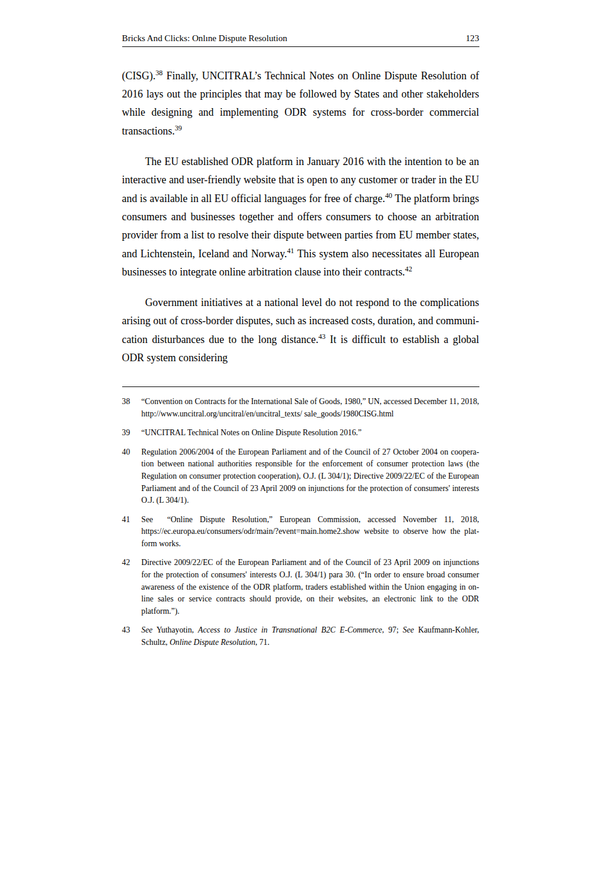Bricks And Clicks: Onlıne Dispute Resolution 123
(CISG).38 Finally, UNCITRAL’s Technical Notes on Online Dispute Resolution of 2016 lays out the principles that may be followed by States and other stakeholders while designing and implementing ODR systems for cross-border commercial transactions.39
The EU established ODR platform in January 2016 with the intention to be an interactive and user-friendly website that is open to any customer or trader in the EU and is available in all EU official languages for free of charge.40 The platform brings consumers and businesses together and offers consumers to choose an arbitration provider from a list to resolve their dispute between parties from EU member states, and Lichtenstein, Iceland and Norway.41 This system also necessitates all European businesses to integrate online arbitration clause into their contracts.42
Government initiatives at a national level do not respond to the complications arising out of cross-border disputes, such as increased costs, duration, and communication disturbances due to the long distance.43 It is difficult to establish a global ODR system considering
38 “Convention on Contracts for the International Sale of Goods, 1980,” UN, accessed December 11, 2018, http://www.uncitral.org/uncitral/en/uncitral_texts/ sale_goods/1980CISG.html
39 “UNCITRAL Technical Notes on Online Dispute Resolution 2016.”
40 Regulation 2006/2004 of the European Parliament and of the Council of 27 October 2004 on cooperation between national authorities responsible for the enforcement of consumer protection laws (the Regulation on consumer protection cooperation), O.J. (L 304/1); Directive 2009/22/EC of the European Parliament and of the Council of 23 April 2009 on injunctions for the protection of consumers' interests O.J. (L 304/1).
41 See “Online Dispute Resolution,” European Commission, accessed November 11, 2018, https://ec.europa.eu/consumers/odr/main/?event=main.home2.show website to observe how the platform works.
42 Directive 2009/22/EC of the European Parliament and of the Council of 23 April 2009 on injunctions for the protection of consumers' interests O.J. (L 304/1) para 30. (“In order to ensure broad consumer awareness of the existence of the ODR platform, traders established within the Union engaging in online sales or service contracts should provide, on their websites, an electronic link to the ODR platform.”).
43 See Yuthayotin, Access to Justice in Transnational B2C E-Commerce, 97; See Kaufmann-Kohler, Schultz, Online Dispute Resolution, 71.